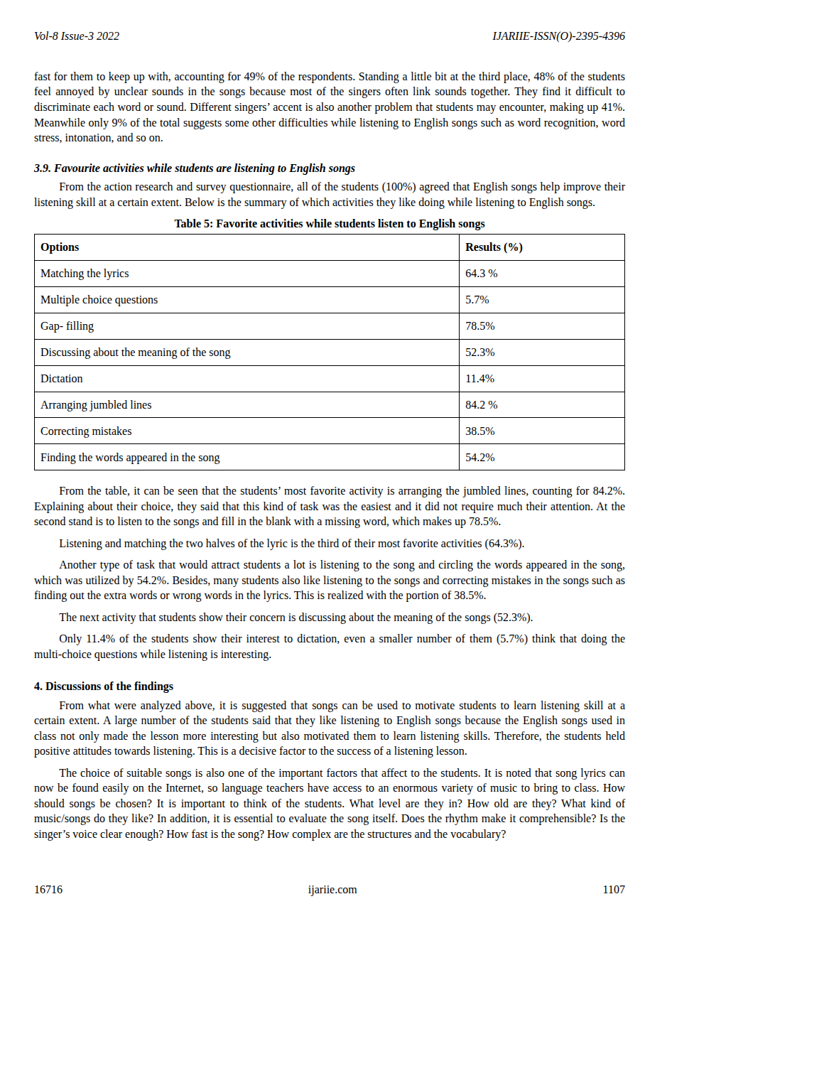Vol-8 Issue-3 2022 IJARIIE-ISSN(O)-2395-4396
fast for them to keep up with, accounting for 49% of the respondents. Standing a little bit at the third place, 48% of the students feel annoyed by unclear sounds in the songs because most of the singers often link sounds together. They find it difficult to discriminate each word or sound. Different singers’ accent is also another problem that students may encounter, making up 41%. Meanwhile only 9% of the total suggests some other difficulties while listening to English songs such as word recognition, word stress, intonation, and so on.
3.9. Favourite activities while students are listening to English songs
From the action research and survey questionnaire, all of the students (100%) agreed that English songs help improve their listening skill at a certain extent. Below is the summary of which activities they like doing while listening to English songs.
Table 5: Favorite activities while students listen to English songs
| Options | Results (%) |
| Matching the lyrics | 64.3 % |
| Multiple choice questions | 5.7% |
| Gap- filling | 78.5% |
| Discussing about the meaning of the song | 52.3% |
| Dictation | 11.4% |
| Arranging jumbled lines | 84.2 % |
| Correcting mistakes | 38.5% |
| Finding the words appeared in the song | 54.2% |
From the table, it can be seen that the students’ most favorite activity is arranging the jumbled lines, counting for 84.2%. Explaining about their choice, they said that this kind of task was the easiest and it did not require much their attention. At the second stand is to listen to the songs and fill in the blank with a missing word, which makes up 78.5%.
Listening and matching the two halves of the lyric is the third of their most favorite activities (64.3%).
Another type of task that would attract students a lot is listening to the song and circling the words appeared in the song, which was utilized by 54.2%. Besides, many students also like listening to the songs and correcting mistakes in the songs such as finding out the extra words or wrong words in the lyrics. This is realized with the portion of 38.5%.
The next activity that students show their concern is discussing about the meaning of the songs (52.3%).
Only 11.4% of the students show their interest to dictation, even a smaller number of them (5.7%) think that doing the multi-choice questions while listening is interesting.
4. Discussions of the findings
From what were analyzed above, it is suggested that songs can be used to motivate students to learn listening skill at a certain extent. A large number of the students said that they like listening to English songs because the English songs used in class not only made the lesson more interesting but also motivated them to learn listening skills. Therefore, the students held positive attitudes towards listening. This is a decisive factor to the success of a listening lesson.
The choice of suitable songs is also one of the important factors that affect to the students. It is noted that song lyrics can now be found easily on the Internet, so language teachers have access to an enormous variety of music to bring to class. How should songs be chosen? It is important to think of the students. What level are they in? How old are they? What kind of music/songs do they like? In addition, it is essential to evaluate the song itself. Does the rhythm make it comprehensible? Is the singer’s voice clear enough? How fast is the song? How complex are the structures and the vocabulary?
16716 ijariie.com 1107